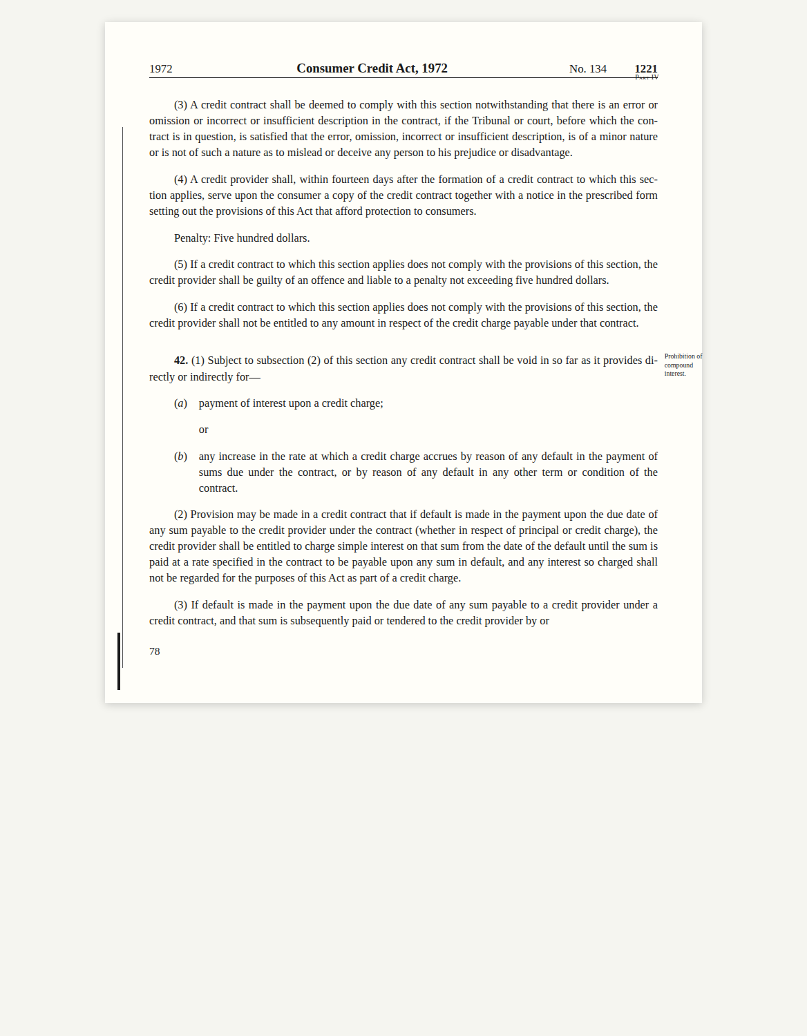1972 Consumer Credit Act, 1972 No. 134 1221
Part IV
(3) A credit contract shall be deemed to comply with this section notwithstanding that there is an error or omission or incorrect or insufficient description in the contract, if the Tribunal or court, before which the contract is in question, is satisfied that the error, omission, incorrect or insufficient description, is of a minor nature or is not of such a nature as to mislead or deceive any person to his prejudice or disadvantage.
(4) A credit provider shall, within fourteen days after the formation of a credit contract to which this section applies, serve upon the consumer a copy of the credit contract together with a notice in the prescribed form setting out the provisions of this Act that afford protection to consumers.
Penalty: Five hundred dollars.
(5) If a credit contract to which this section applies does not comply with the provisions of this section, the credit provider shall be guilty of an offence and liable to a penalty not exceeding five hundred dollars.
(6) If a credit contract to which this section applies does not comply with the provisions of this section, the credit provider shall not be entitled to any amount in respect of the credit charge payable under that contract.
Prohibition of compound interest.
42. (1) Subject to subsection (2) of this section any credit contract shall be void in so far as it provides directly or indirectly for—
(a) payment of interest upon a credit charge;
or
(b) any increase in the rate at which a credit charge accrues by reason of any default in the payment of sums due under the contract, or by reason of any default in any other term or condition of the contract.
(2) Provision may be made in a credit contract that if default is made in the payment upon the due date of any sum payable to the credit provider under the contract (whether in respect of principal or credit charge), the credit provider shall be entitled to charge simple interest on that sum from the date of the default until the sum is paid at a rate specified in the contract to be payable upon any sum in default, and any interest so charged shall not be regarded for the purposes of this Act as part of a credit charge.
(3) If default is made in the payment upon the due date of any sum payable to a credit provider under a credit contract, and that sum is subsequently paid or tendered to the credit provider by or
78